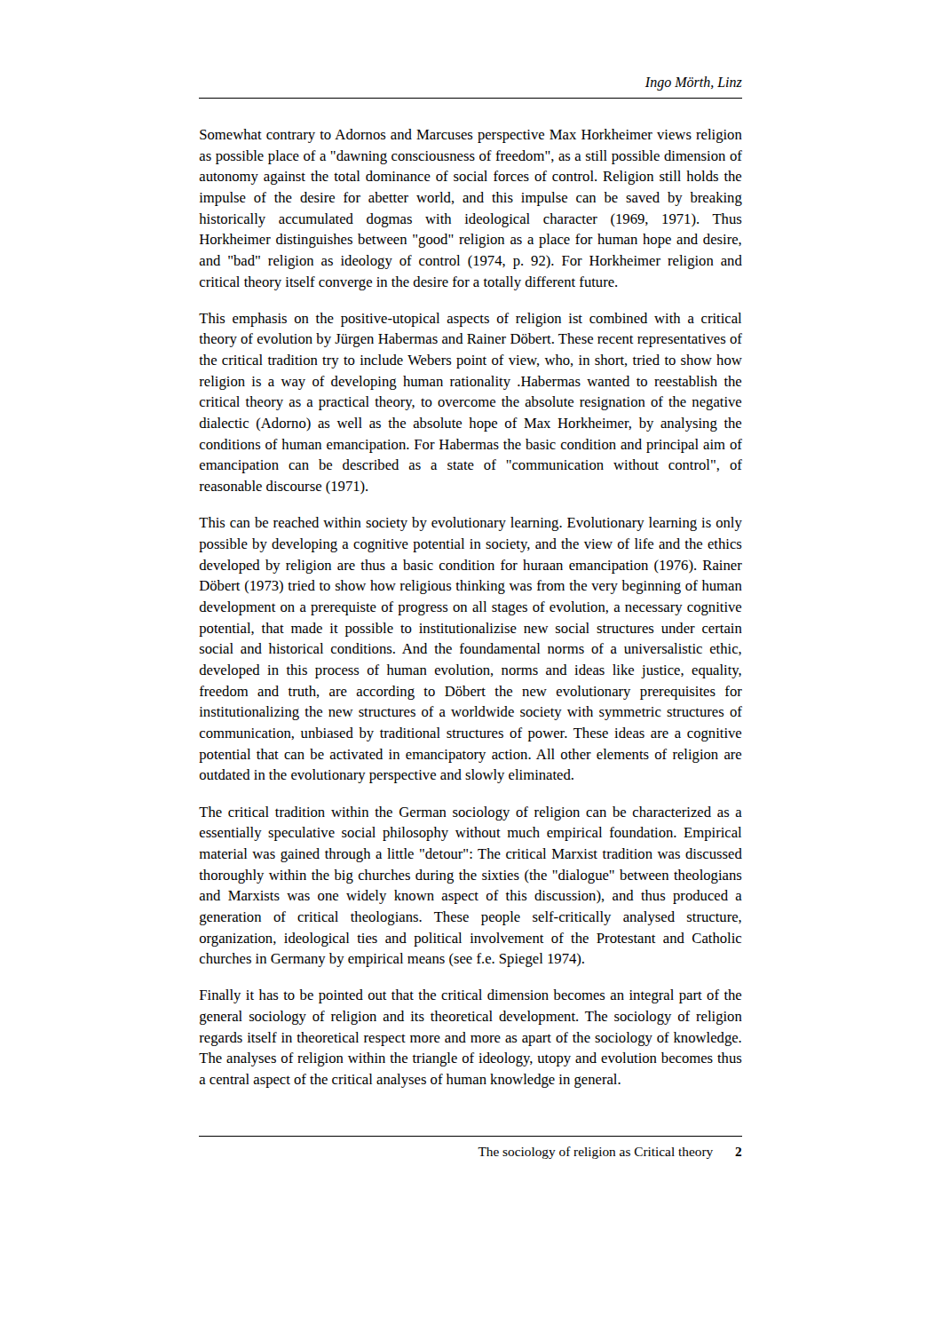Ingo Mörth, Linz
Somewhat contrary to Adornos and Marcuses perspective Max Horkheimer views religion as possible place of a "dawning consciousness of freedom", as a still possible dimension of autonomy against the total dominance of social forces of control. Religion still holds the impulse of the desire for abetter world, and this impulse can be saved by breaking historically accumulated dogmas with ideological character (1969, 1971). Thus Horkheimer distinguishes between "good" religion as a place for human hope and desire, and "bad" religion as ideology of control (1974, p. 92). For Horkheimer religion and critical theory itself converge in the desire for a totally different future.
This emphasis on the positive-utopical aspects of religion ist combined with a critical theory of evolution by Jürgen Habermas and Rainer Döbert. These recent representatives of the critical tradition try to include Webers point of view, who, in short, tried to show how religion is a way of developing human rationality .Habermas wanted to reestablish the critical theory as a practical theory, to overcome the absolute resignation of the negative dialectic (Adorno) as well as the absolute hope of Max Horkheimer, by analysing the conditions of human emancipation. For Habermas the basic condition and principal aim of emancipation can be described as a state of "communication without control", of reasonable discourse (1971).
This can be reached within society by evolutionary learning. Evolutionary learning is only possible by developing a cognitive potential in society, and the view of life and the ethics developed by religion are thus a basic condition for huraan emancipation (1976). Rainer Döbert (1973) tried to show how religious thinking was from the very beginning of human development on a prerequiste of progress on all stages of evolution, a necessary cognitive potential, that made it possible to institutionalizise new social structures under certain social and historical conditions. And the foundamental norms of a universalistic ethic, developed in this process of human evolution, norms and ideas like justice, equality, freedom and truth, are according to Döbert the new evolutionary prerequisites for institutionalizing the new structures of a worldwide society with symmetric structures of communication, unbiased by traditional structures of power. These ideas are a cognitive potential that can be activated in emancipatory action. All other elements of religion are outdated in the evolutionary perspective and slowly eliminated.
The critical tradition within the German sociology of religion can be characterized as a essentially speculative social philosophy without much empirical foundation. Empirical material was gained through a little "detour": The critical Marxist tradition was discussed thoroughly within the big churches during the sixties (the "dialogue" between theologians and Marxists was one widely known aspect of this discussion), and thus produced a generation of critical theologians. These people self-critically analysed structure, organization, ideological ties and political involvement of the Protestant and Catholic churches in Germany by empirical means (see f.e. Spiegel 1974).
Finally it has to be pointed out that the critical dimension becomes an integral part of the general sociology of religion and its theoretical development. The sociology of religion regards itself in theoretical respect more and more as apart of the sociology of knowledge. The analyses of religion within the triangle of ideology, utopy and evolution becomes thus a central aspect of the critical analyses of human knowledge in general.
The sociology of religion as Critical theory 2